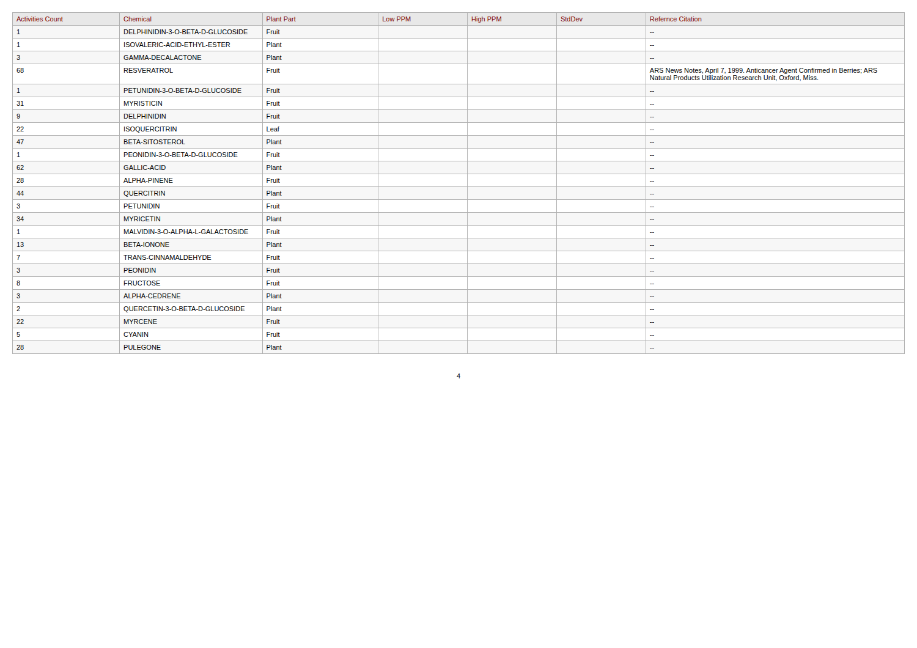| Activities Count | Chemical | Plant Part | Low PPM | High PPM | StdDev | Refernce Citation |
| --- | --- | --- | --- | --- | --- | --- |
| 1 | DELPHINIDIN-3-O-BETA-D-GLUCOSIDE | Fruit | | | | -- |
| 1 | ISOVALERIC-ACID-ETHYL-ESTER | Plant | | | | -- |
| 3 | GAMMA-DECALACTONE | Plant | | | | -- |
| 68 | RESVERATROL | Fruit | | | | ARS News Notes, April 7, 1999. Anticancer Agent Confirmed in Berries; ARS Natural Products Utilization Research Unit, Oxford, Miss. |
| 1 | PETUNIDIN-3-O-BETA-D-GLUCOSIDE | Fruit | | | | -- |
| 31 | MYRISTICIN | Fruit | | | | -- |
| 9 | DELPHINIDIN | Fruit | | | | -- |
| 22 | ISOQUERCITRIN | Leaf | | | | -- |
| 47 | BETA-SITOSTEROL | Plant | | | | -- |
| 1 | PEONIDIN-3-O-BETA-D-GLUCOSIDE | Fruit | | | | -- |
| 62 | GALLIC-ACID | Plant | | | | -- |
| 28 | ALPHA-PINENE | Fruit | | | | -- |
| 44 | QUERCITRIN | Plant | | | | -- |
| 3 | PETUNIDIN | Fruit | | | | -- |
| 34 | MYRICETIN | Plant | | | | -- |
| 1 | MALVIDIN-3-O-ALPHA-L-GALACTOSIDE | Fruit | | | | -- |
| 13 | BETA-IONONE | Plant | | | | -- |
| 7 | TRANS-CINNAMALDEHYDE | Fruit | | | | -- |
| 3 | PEONIDIN | Fruit | | | | -- |
| 8 | FRUCTOSE | Fruit | | | | -- |
| 3 | ALPHA-CEDRENE | Plant | | | | -- |
| 2 | QUERCETIN-3-O-BETA-D-GLUCOSIDE | Plant | | | | -- |
| 22 | MYRCENE | Fruit | | | | -- |
| 5 | CYANIN | Fruit | | | | -- |
| 28 | PULEGONE | Plant | | | | -- |
4